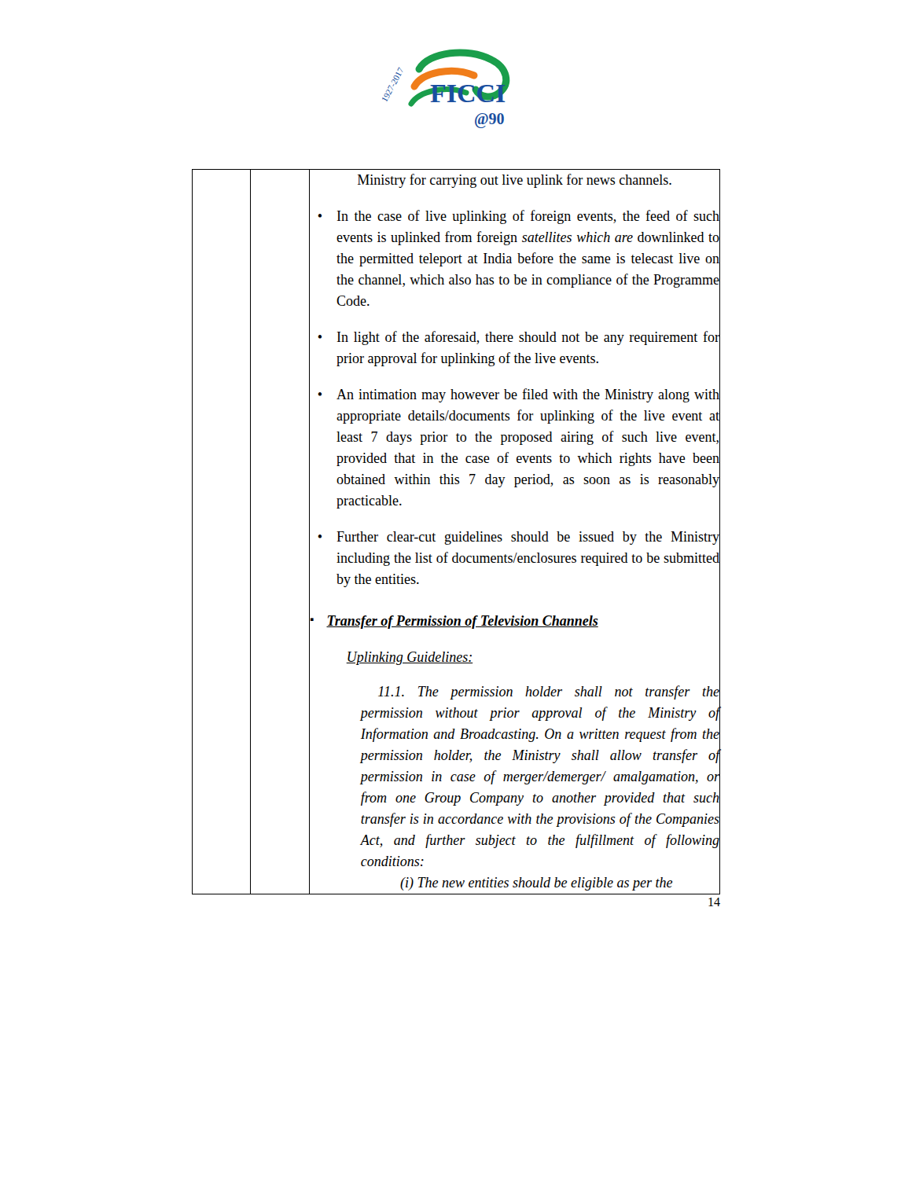1927-2017 FICCI @90
| | | Ministry for carrying out live uplink for news channels. In the case of live uplinking of foreign events, the feed of such events is uplinked from foreign satellites which are downlinked to the permitted teleport at India before the same is telecast live on the channel, which also has to be in compliance of the Programme Code. In light of the aforesaid, there should not be any requirement for prior approval for uplinking of the live events. An intimation may however be filed with the Ministry along with appropriate details/documents for uplinking of the live event at least 7 days prior to the proposed airing of such live event, provided that in the case of events to which rights have been obtained within this 7 day period, as soon as is reasonably practicable. Further clear-cut guidelines should be issued by the Ministry including the list of documents/enclosures required to be submitted by the entities. Transfer of Permission of Television Channels Uplinking Guidelines: 11.1. The permission holder shall not transfer the permission without prior approval of the Ministry of Information and Broadcasting. On a written request from the permission holder, the Ministry shall allow transfer of permission in case of merger/demerger/ amalgamation, or from one Group Company to another provided that such transfer is in accordance with the provisions of the Companies Act, and further subject to the fulfillment of following conditions: (i) The new entities should be eligible as per the |
14